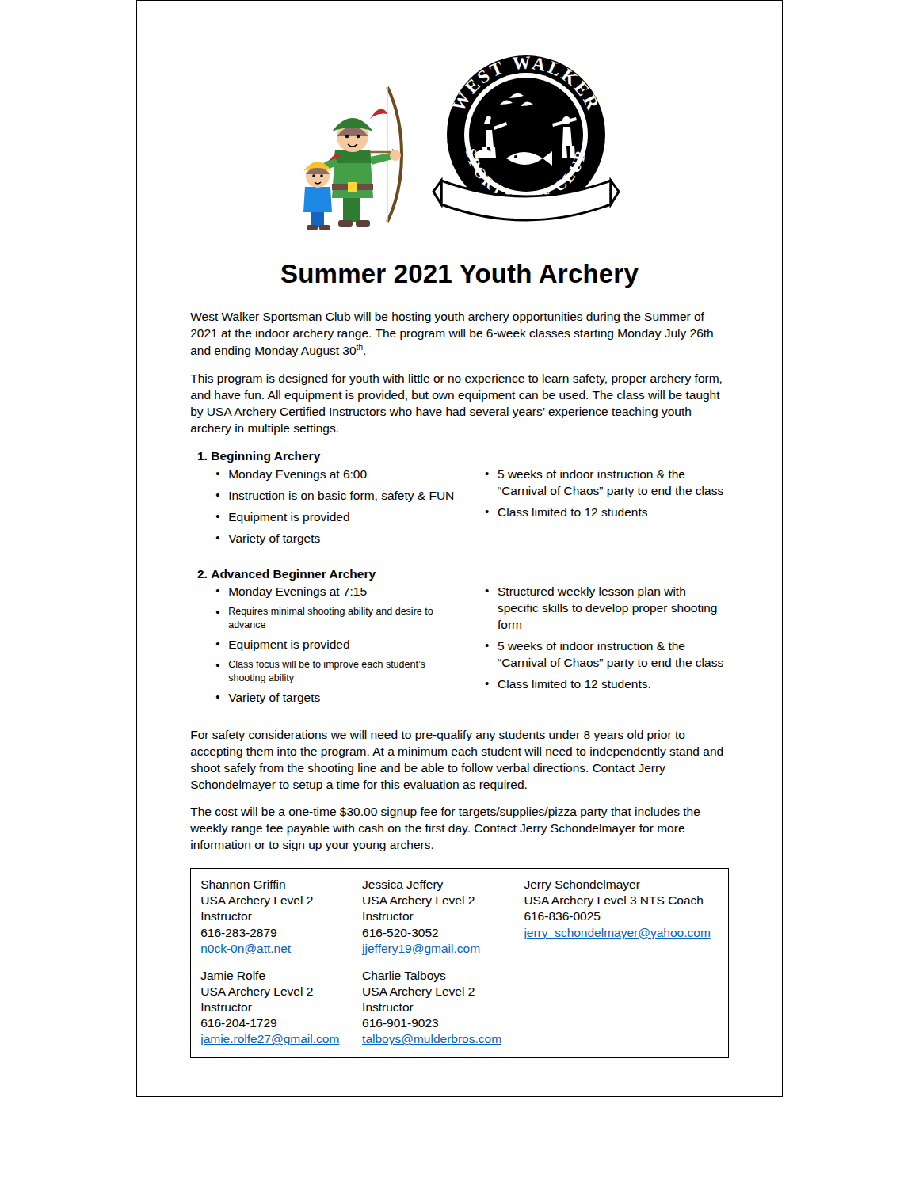WEST WALKER SPORTSMAN CLUB
Summer 2021 Youth Archery
West Walker Sportsman Club will be hosting youth archery opportunities during the Summer of 2021 at the indoor archery range. The program will be 6-week classes starting Monday July 26th and ending Monday August 30th.
This program is designed for youth with little or no experience to learn safety, proper archery form, and have fun. All equipment is provided, but own equipment can be used. The class will be taught by USA Archery Certified Instructors who have had several years’ experience teaching youth archery in multiple settings.
Beginning Archery
Monday Evenings at 6:00
Instruction is on basic form, safety & FUN
Equipment is provided
Variety of targets
5 weeks of indoor instruction & the “Carnival of Chaos” party to end the class
Class limited to 12 students
Advanced Beginner Archery
Monday Evenings at 7:15
Requires minimal shooting ability and desire to advance
Equipment is provided
Class focus will be to improve each student’s shooting ability
Variety of targets
Structured weekly lesson plan with specific skills to develop proper shooting form
5 weeks of indoor instruction & the “Carnival of Chaos” party to end the class
Class limited to 12 students.
For safety considerations we will need to pre-qualify any students under 8 years old prior to accepting them into the program. At a minimum each student will need to independently stand and shoot safely from the shooting line and be able to follow verbal directions. Contact Jerry Schondelmayer to setup a time for this evaluation as required.
The cost will be a one-time $30.00 signup fee for targets/supplies/pizza party that includes the weekly range fee payable with cash on the first day. Contact Jerry Schondelmayer for more information or to sign up your young archers.
| Shannon Griffin USA Archery Level 2 Instructor 616-283-2879 n0ck-0n@att.net | Jessica Jeffery USA Archery Level 2 Instructor 616-520-3052 jjeffery19@gmail.com | Jerry Schondelmayer USA Archery Level 3 NTS Coach 616-836-0025 jerry_schondelmayer@yahoo.com |
| Jamie Rolfe USA Archery Level 2 Instructor 616-204-1729 jamie.rolfe27@gmail.com | Charlie Talboys USA Archery Level 2 Instructor 616-901-9023 talboys@mulderbros.com | |